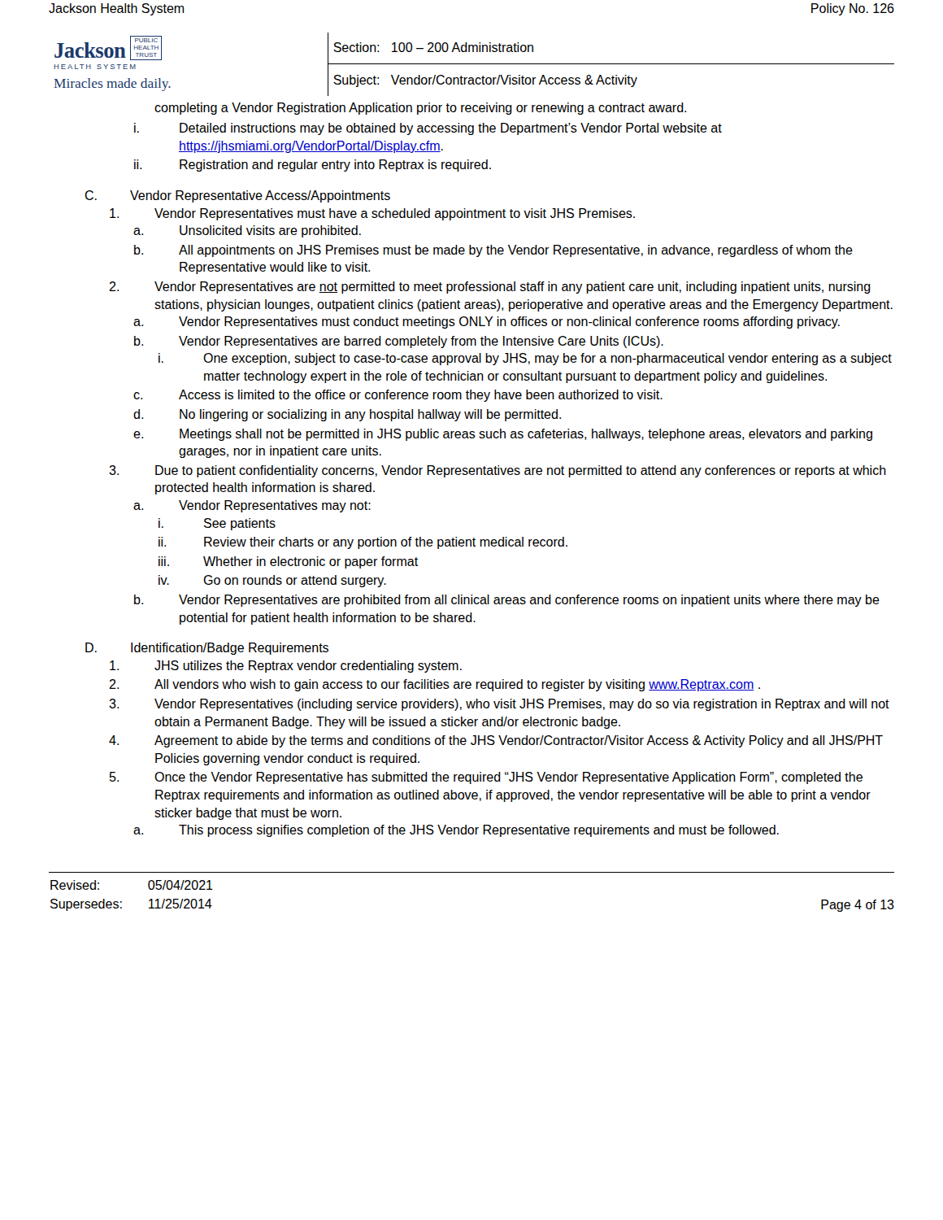| Jackson PUBLIC HEALTH TRUST HEALTH SYSTEM Miracles made daily. | Section: 100 – 200 Administration |
| Subject: Vendor/Contractor/Visitor Access & Activity |
Jackson Health System Policy No. 126
completing a Vendor Registration Application prior to receiving or renewing a contract award.
i. Detailed instructions may be obtained by accessing the Department’s Vendor Portal website at https://jhsmiami.org/VendorPortal/Display.cfm.
ii. Registration and regular entry into Reptrax is required.
C. Vendor Representative Access/Appointments
1. Vendor Representatives must have a scheduled appointment to visit JHS Premises.
a. Unsolicited visits are prohibited.
b. All appointments on JHS Premises must be made by the Vendor Representative, in advance, regardless of whom the Representative would like to visit.
2. Vendor Representatives are not permitted to meet professional staff in any patient care unit, including inpatient units, nursing stations, physician lounges, outpatient clinics (patient areas), perioperative and operative areas and the Emergency Department.
a. Vendor Representatives must conduct meetings ONLY in offices or non-clinical conference rooms affording privacy.
b. Vendor Representatives are barred completely from the Intensive Care Units (ICUs).
i. One exception, subject to case-to-case approval by JHS, may be for a non-pharmaceutical vendor entering as a subject matter technology expert in the role of technician or consultant pursuant to department policy and guidelines.
c. Access is limited to the office or conference room they have been authorized to visit.
d. No lingering or socializing in any hospital hallway will be permitted.
e. Meetings shall not be permitted in JHS public areas such as cafeterias, hallways, telephone areas, elevators and parking garages, nor in inpatient care units.
3. Due to patient confidentiality concerns, Vendor Representatives are not permitted to attend any conferences or reports at which protected health information is shared.
a. Vendor Representatives may not:
i. See patients
ii. Review their charts or any portion of the patient medical record.
iii. Whether in electronic or paper format
iv. Go on rounds or attend surgery.
b. Vendor Representatives are prohibited from all clinical areas and conference rooms on inpatient units where there may be potential for patient health information to be shared.
D. Identification/Badge Requirements
1. JHS utilizes the Reptrax vendor credentialing system.
2. All vendors who wish to gain access to our facilities are required to register by visiting www.Reptrax.com .
3. Vendor Representatives (including service providers), who visit JHS Premises, may do so via registration in Reptrax and will not obtain a Permanent Badge. They will be issued a sticker and/or electronic badge.
4. Agreement to abide by the terms and conditions of the JHS Vendor/Contractor/Visitor Access & Activity Policy and all JHS/PHT Policies governing vendor conduct is required.
5. Once the Vendor Representative has submitted the required “JHS Vendor Representative Application Form”, completed the Reptrax requirements and information as outlined above, if approved, the vendor representative will be able to print a vendor sticker badge that must be worn.
a. This process signifies completion of the JHS Vendor Representative requirements and must be followed.
| Revised: | 05/04/2021 |
| Supersedes: | 11/25/2014 |
Page 4 of 13